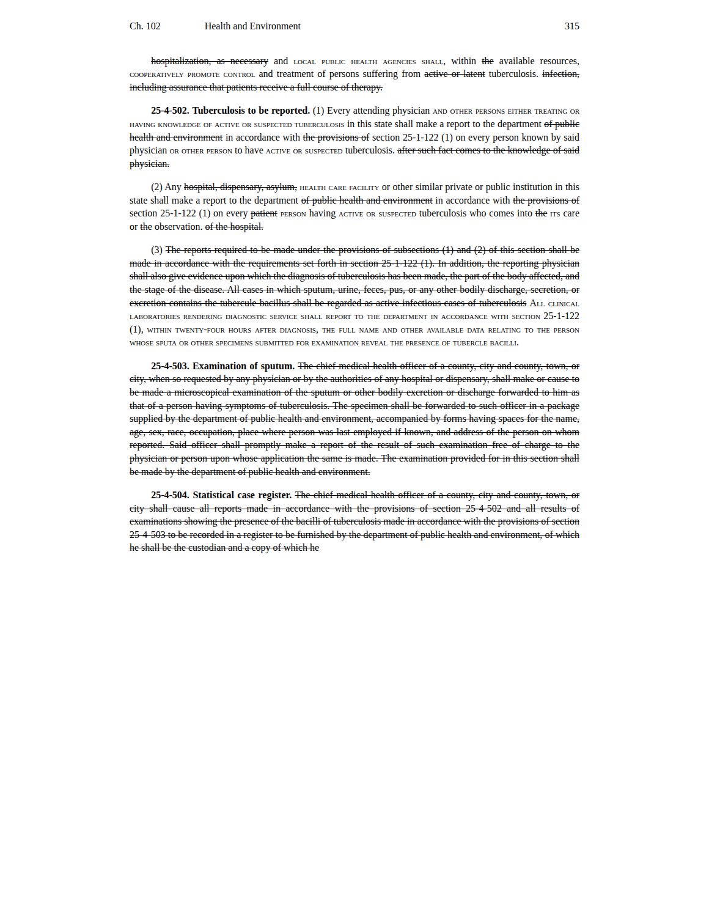Ch. 102 Health and Environment 315
hospitalization, as necessary and local public health agencies shall, within the available resources, cooperatively promote control and treatment of persons suffering from active or latent tuberculosis. infection, including assurance that patients receive a full course of therapy.
25-4-502. Tuberculosis to be reported. (1) Every attending physician and other persons either treating or having knowledge of active or suspected tuberculosis in this state shall make a report to the department of public health and environment in accordance with the provisions of section 25-1-122 (1) on every person known by said physician or other person to have active or suspected tuberculosis. after such fact comes to the knowledge of said physician.
(2) Any hospital, dispensary, asylum, health care facility or other similar private or public institution in this state shall make a report to the department of public health and environment in accordance with the provisions of section 25-1-122 (1) on every patient person having active or suspected tuberculosis who comes into the its care or the observation. of the hospital.
(3) The reports required to be made under the provisions of subsections (1) and (2) of this section shall be made in accordance with the requirements set forth in section 25-1-122 (1). In addition, the reporting physician shall also give evidence upon which the diagnosis of tuberculosis has been made, the part of the body affected, and the stage of the disease. All cases in which sputum, urine, feces, pus, or any other bodily discharge, secretion, or excretion contains the tubercule bacillus shall be regarded as active infectious cases of tuberculosis All clinical laboratories rendering diagnostic service shall report to the department in accordance with section 25-1-122 (1), within twenty-four hours after diagnosis, the full name and other available data relating to the person whose sputa or other specimens submitted for examination reveal the presence of tubercle bacilli.
25-4-503. Examination of sputum. The chief medical health officer of a county, city and county, town, or city, when so requested by any physician or by the authorities of any hospital or dispensary, shall make or cause to be made a microscopical examination of the sputum or other bodily excretion or discharge forwarded to him as that of a person having symptoms of tuberculosis. The specimen shall be forwarded to such officer in a package supplied by the department of public health and environment, accompanied by forms having spaces for the name, age, sex, race, occupation, place where person was last employed if known, and address of the person on whom reported. Said officer shall promptly make a report of the result of such examination free of charge to the physician or person upon whose application the same is made. The examination provided for in this section shall be made by the department of public health and environment.
25-4-504. Statistical case register. The chief medical health officer of a county, city and county, town, or city shall cause all reports made in accordance with the provisions of section 25-4-502 and all results of examinations showing the presence of the bacilli of tuberculosis made in accordance with the provisions of section 25-4-503 to be recorded in a register to be furnished by the department of public health and environment, of which he shall be the custodian and a copy of which he